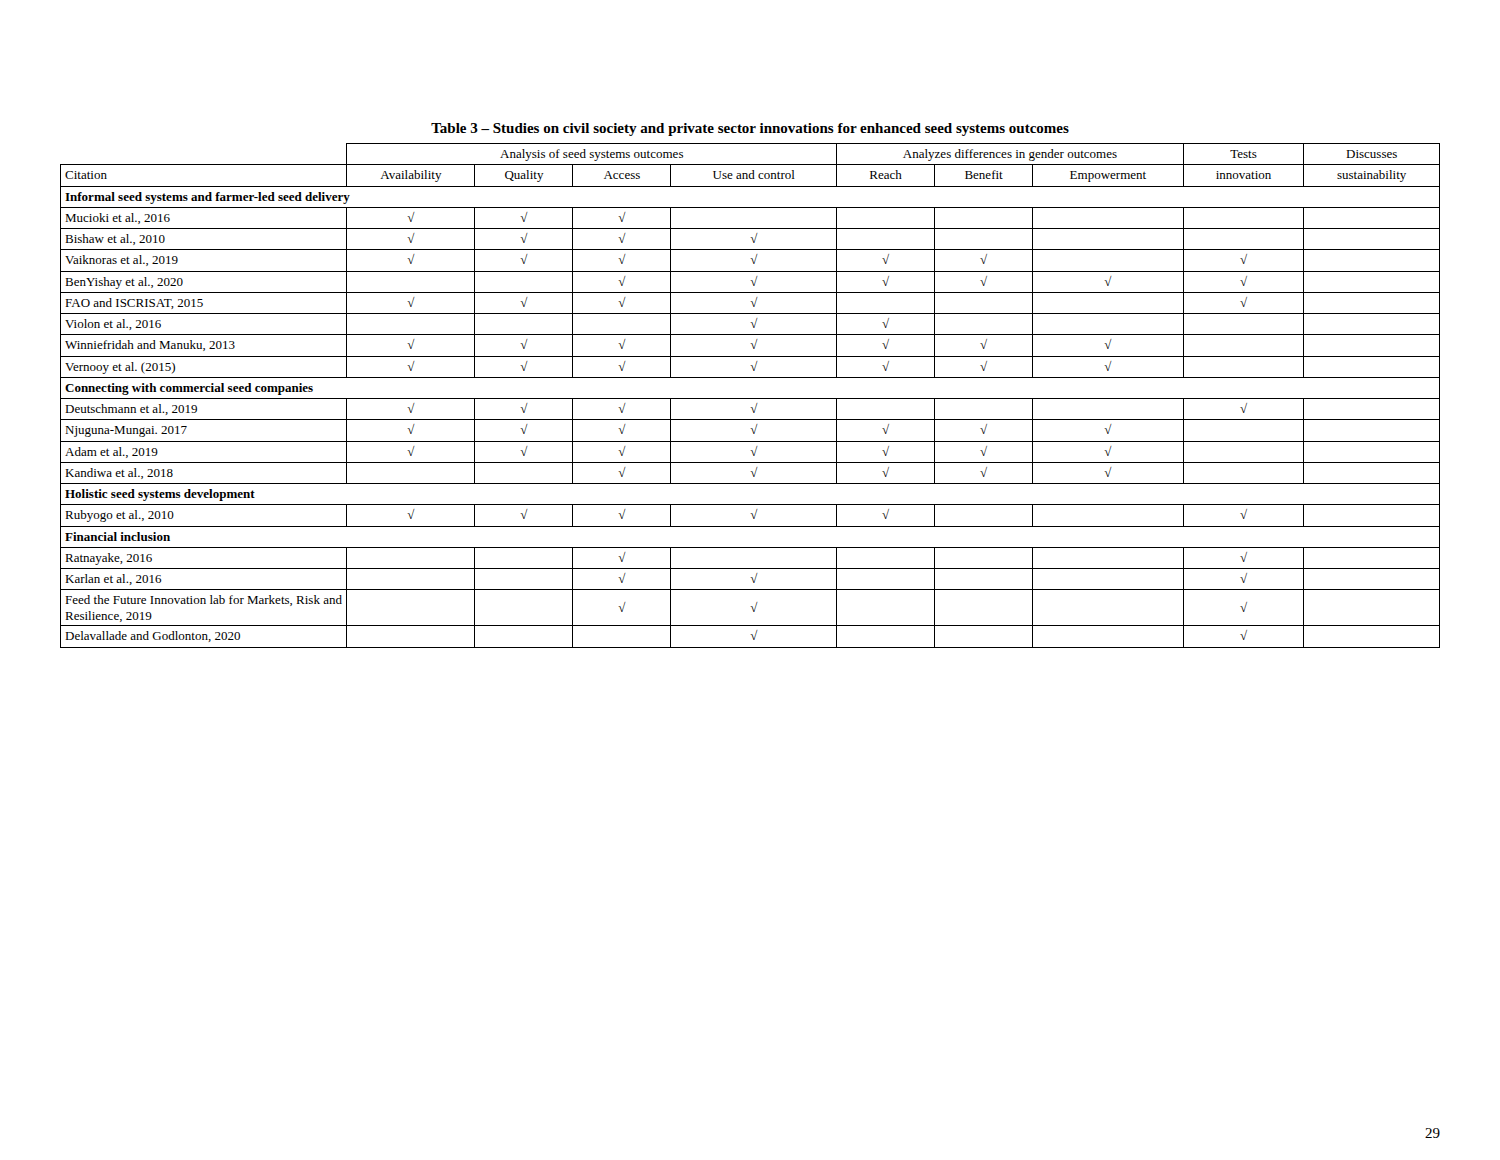Table 3 – Studies on civil society and private sector innovations for enhanced seed systems outcomes
| | Analysis of seed systems outcomes | Analyzes differences in gender outcomes | Tests | Discusses |
| --- | --- | --- | --- | --- |
| Citation | Availability | Quality | Access | Use and control | Reach | Benefit | Empowerment | innovation | sustainability |
| Informal seed systems and farmer-led seed delivery |
| Mucioki et al., 2016 | √ | √ | √ | | | | | | |
| Bishaw et al., 2010 | √ | √ | √ | √ | | | | | |
| Vaiknoras et al., 2019 | √ | √ | √ | √ | √ | √ | | √ | |
| BenYishay et al., 2020 | | | √ | √ | √ | √ | √ | √ | |
| FAO and ISCRISAT, 2015 | √ | √ | √ | √ | | | | √ | |
| Violon et al., 2016 | | | | √ | √ | | | | |
| Winniefridah and Manuku, 2013 | √ | √ | √ | √ | √ | √ | √ | | |
| Vernooy et al. (2015) | √ | √ | √ | √ | √ | √ | √ | | |
| Connecting with commercial seed companies |
| Deutschmann et al., 2019 | √ | √ | √ | √ | | | | √ | |
| Njuguna-Mungai. 2017 | √ | √ | √ | √ | √ | √ | √ | | |
| Adam et al., 2019 | √ | √ | √ | √ | √ | √ | √ | | |
| Kandiwa et al., 2018 | | | √ | √ | √ | √ | √ | | |
| Holistic seed systems development |
| Rubyogo et al., 2010 | √ | √ | √ | √ | √ | | | √ | |
| Financial inclusion |
| Ratnayake, 2016 | | | √ | | | | | √ | |
| Karlan et al., 2016 | | | √ | √ | | | | √ | |
| Feed the Future Innovation lab for Markets, Risk and Resilience, 2019 | | | √ | √ | | | | √ | |
| Delavallade and Godlonton, 2020 | | | | √ | | | | √ | |
29